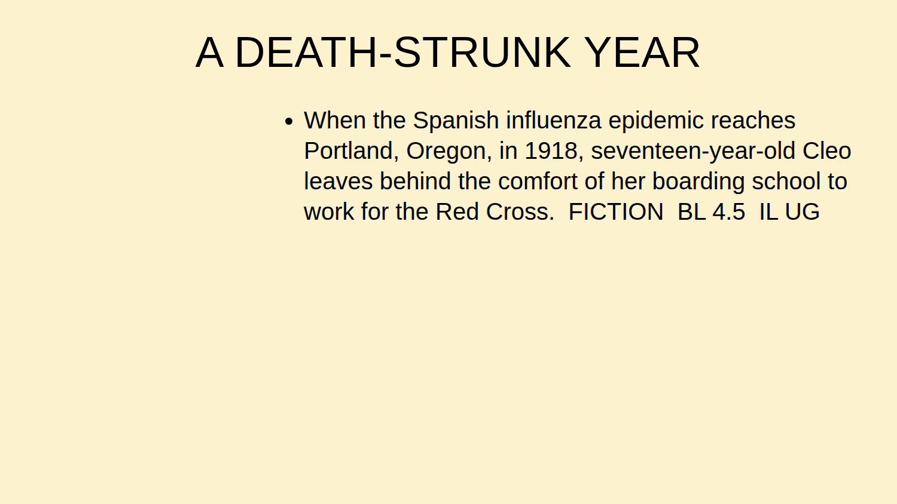A DEATH-STRUNK YEAR
When the Spanish influenza epidemic reaches Portland, Oregon, in 1918, seventeen-year-old Cleo leaves behind the comfort of her boarding school to work for the Red Cross. FICTION BL 4.5 IL UG